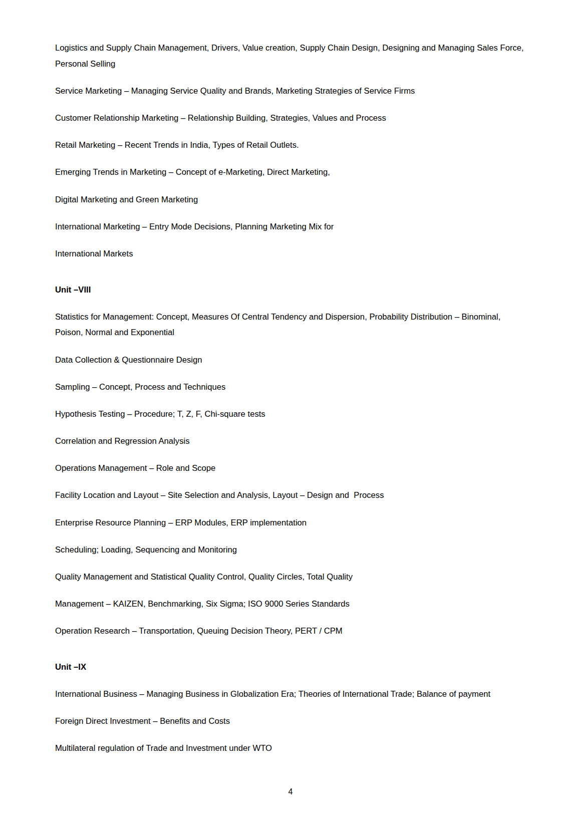Logistics and Supply Chain Management, Drivers, Value creation, Supply Chain Design, Designing and Managing Sales Force, Personal Selling
Service Marketing – Managing Service Quality and Brands, Marketing Strategies of Service Firms
Customer Relationship Marketing – Relationship Building, Strategies, Values and Process
Retail Marketing – Recent Trends in India, Types of Retail Outlets.
Emerging Trends in Marketing – Concept of e-Marketing, Direct Marketing,
Digital Marketing and Green Marketing
International Marketing – Entry Mode Decisions, Planning Marketing Mix for
International Markets
Unit –VIII
Statistics for Management: Concept, Measures Of Central Tendency and Dispersion, Probability Distribution – Binominal, Poison, Normal and Exponential
Data Collection & Questionnaire Design
Sampling – Concept, Process and Techniques
Hypothesis Testing – Procedure; T, Z, F, Chi-square tests
Correlation and Regression Analysis
Operations Management – Role and Scope
Facility Location and Layout – Site Selection and Analysis, Layout – Design and Process
Enterprise Resource Planning – ERP Modules, ERP implementation
Scheduling; Loading, Sequencing and Monitoring
Quality Management and Statistical Quality Control, Quality Circles, Total Quality
Management – KAIZEN, Benchmarking, Six Sigma; ISO 9000 Series Standards
Operation Research – Transportation, Queuing Decision Theory, PERT / CPM
Unit –IX
International Business – Managing Business in Globalization Era; Theories of International Trade; Balance of payment
Foreign Direct Investment – Benefits and Costs
Multilateral regulation of Trade and Investment under WTO
4